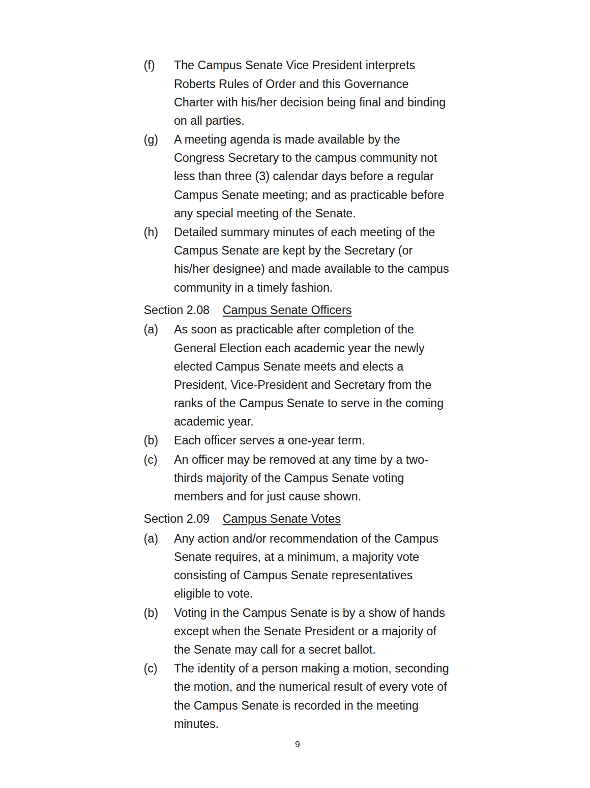(f) The Campus Senate Vice President interprets Roberts Rules of Order and this Governance Charter with his/her decision being final and binding on all parties.
(g) A meeting agenda is made available by the Congress Secretary to the campus community not less than three (3) calendar days before a regular Campus Senate meeting; and as practicable before any special meeting of the Senate.
(h) Detailed summary minutes of each meeting of the Campus Senate are kept by the Secretary (or his/her designee) and made available to the campus community in a timely fashion.
Section 2.08 Campus Senate Officers
(a) As soon as practicable after completion of the General Election each academic year the newly elected Campus Senate meets and elects a President, Vice-President and Secretary from the ranks of the Campus Senate to serve in the coming academic year.
(b) Each officer serves a one-year term.
(c) An officer may be removed at any time by a two-thirds majority of the Campus Senate voting members and for just cause shown.
Section 2.09 Campus Senate Votes
(a) Any action and/or recommendation of the Campus Senate requires, at a minimum, a majority vote consisting of Campus Senate representatives eligible to vote.
(b) Voting in the Campus Senate is by a show of hands except when the Senate President or a majority of the Senate may call for a secret ballot.
(c) The identity of a person making a motion, seconding the motion, and the numerical result of every vote of the Campus Senate is recorded in the meeting minutes.
9